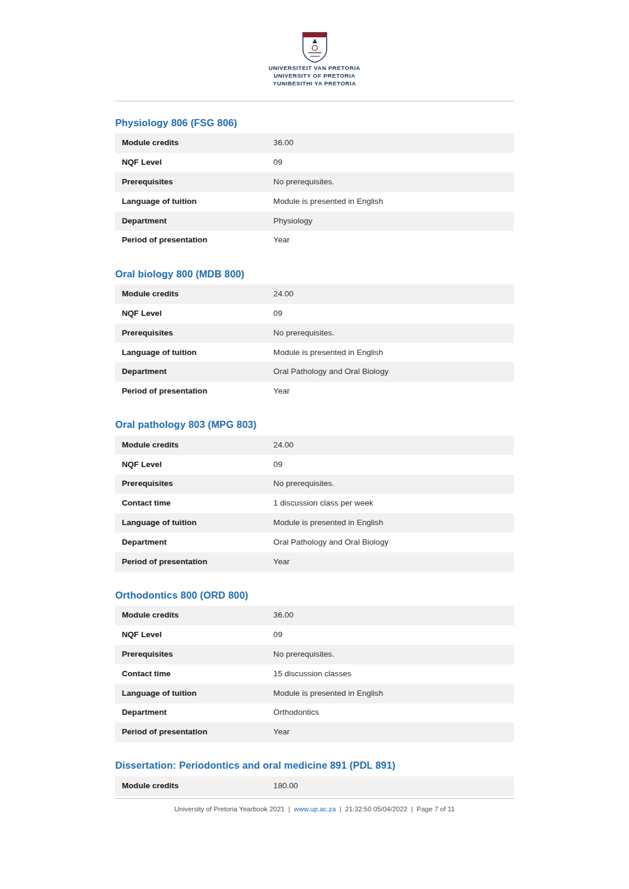Universiteit van Pretoria University of Pretoria Yunibesithi ya Pretoria
Physiology 806 (FSG 806)
| Module credits | 36.00 |
| NQF Level | 09 |
| Prerequisites | No prerequisites. |
| Language of tuition | Module is presented in English |
| Department | Physiology |
| Period of presentation | Year |
Oral biology 800 (MDB 800)
| Module credits | 24.00 |
| NQF Level | 09 |
| Prerequisites | No prerequisites. |
| Language of tuition | Module is presented in English |
| Department | Oral Pathology and Oral Biology |
| Period of presentation | Year |
Oral pathology 803 (MPG 803)
| Module credits | 24.00 |
| NQF Level | 09 |
| Prerequisites | No prerequisites. |
| Contact time | 1 discussion class per week |
| Language of tuition | Module is presented in English |
| Department | Oral Pathology and Oral Biology |
| Period of presentation | Year |
Orthodontics 800 (ORD 800)
| Module credits | 36.00 |
| NQF Level | 09 |
| Prerequisites | No prerequisites. |
| Contact time | 15 discussion classes |
| Language of tuition | Module is presented in English |
| Department | Orthodontics |
| Period of presentation | Year |
Dissertation: Periodontics and oral medicine 891 (PDL 891)
| Module credits | 180.00 |
University of Pretoria Yearbook 2021 | www.up.ac.za | 21:32:50 05/04/2022 | Page 7 of 11